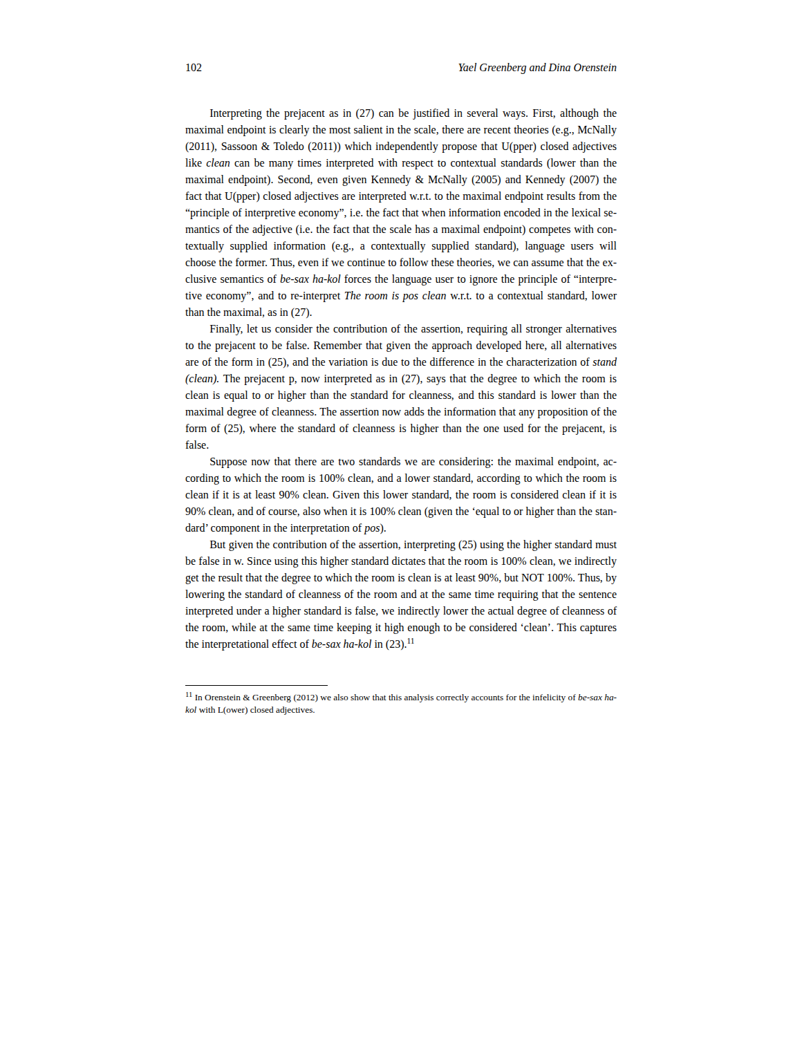102 Yael Greenberg and Dina Orenstein
Interpreting the prejacent as in (27) can be justified in several ways. First, although the maximal endpoint is clearly the most salient in the scale, there are recent theories (e.g., McNally (2011), Sassoon & Toledo (2011)) which independently propose that U(pper) closed adjectives like clean can be many times interpreted with respect to contextual standards (lower than the maximal endpoint). Second, even given Kennedy & McNally (2005) and Kennedy (2007) the fact that U(pper) closed adjectives are interpreted w.r.t. to the maximal endpoint results from the “principle of interpretive economy”, i.e. the fact that when information encoded in the lexical semantics of the adjective (i.e. the fact that the scale has a maximal endpoint) competes with contextually supplied information (e.g., a contextually supplied standard), language users will choose the former. Thus, even if we continue to follow these theories, we can assume that the exclusive semantics of be-sax ha-kol forces the language user to ignore the principle of “interpretive economy”, and to re-interpret The room is pos clean w.r.t. to a contextual standard, lower than the maximal, as in (27).
Finally, let us consider the contribution of the assertion, requiring all stronger alternatives to the prejacent to be false. Remember that given the approach developed here, all alternatives are of the form in (25), and the variation is due to the difference in the characterization of stand (clean). The prejacent p, now interpreted as in (27), says that the degree to which the room is clean is equal to or higher than the standard for cleanness, and this standard is lower than the maximal degree of cleanness. The assertion now adds the information that any proposition of the form of (25), where the standard of cleanness is higher than the one used for the prejacent, is false.
Suppose now that there are two standards we are considering: the maximal endpoint, according to which the room is 100% clean, and a lower standard, according to which the room is clean if it is at least 90% clean. Given this lower standard, the room is considered clean if it is 90% clean, and of course, also when it is 100% clean (given the ‘equal to or higher than the standard’ component in the interpretation of pos).
But given the contribution of the assertion, interpreting (25) using the higher standard must be false in w. Since using this higher standard dictates that the room is 100% clean, we indirectly get the result that the degree to which the room is clean is at least 90%, but NOT 100%. Thus, by lowering the standard of cleanness of the room and at the same time requiring that the sentence interpreted under a higher standard is false, we indirectly lower the actual degree of cleanness of the room, while at the same time keeping it high enough to be considered ‘clean’. This captures the interpretational effect of be-sax ha-kol in (23).11
11 In Orenstein & Greenberg (2012) we also show that this analysis correctly accounts for the infelicity of be-sax ha-kol with L(ower) closed adjectives.